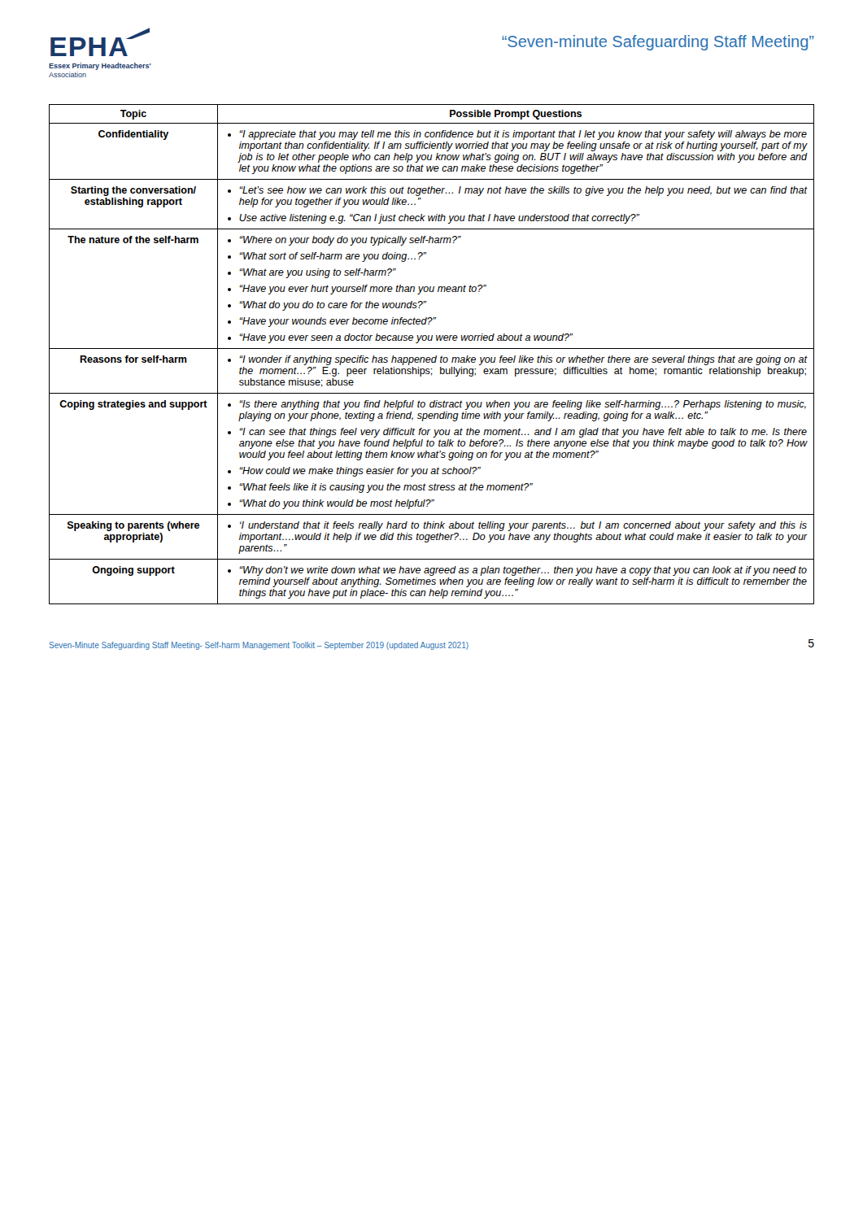EPHA
Essex Primary Headteachers' Association
“Seven-minute Safeguarding Staff Meeting”
| Topic | Possible Prompt Questions |
| --- | --- |
| Confidentiality | “I appreciate that you may tell me this in confidence but it is important that I let you know that your safety will always be more important than confidentiality. If I am sufficiently worried that you may be feeling unsafe or at risk of hurting yourself, part of my job is to let other people who can help you know what’s going on. BUT I will always have that discussion with you before and let you know what the options are so that we can make these decisions together” |
| Starting the conversation/ establishing rapport | “Let’s see how we can work this out together… I may not have the skills to give you the help you need, but we can find that help for you together if you would like…” Use active listening e.g. “Can I just check with you that I have understood that correctly?” |
| The nature of the self-harm | “Where on your body do you typically self-harm?” “What sort of self-harm are you doing…?” “What are you using to self-harm?” “Have you ever hurt yourself more than you meant to?” “What do you do to care for the wounds?” “Have your wounds ever become infected?” “Have you ever seen a doctor because you were worried about a wound?” |
| Reasons for self-harm | “I wonder if anything specific has happened to make you feel like this or whether there are several things that are going on at the moment…?” E.g. peer relationships; bullying; exam pressure; difficulties at home; romantic relationship breakup; substance misuse; abuse |
| Coping strategies and support | “Is there anything that you find helpful to distract you when you are feeling like self-harming….? Perhaps listening to music, playing on your phone, texting a friend, spending time with your family... reading, going for a walk… etc.” “I can see that things feel very difficult for you at the moment… and I am glad that you have felt able to talk to me. Is there anyone else that you have found helpful to talk to before?... Is there anyone else that you think maybe good to talk to? How would you feel about letting them know what’s going on for you at the moment?” “How could we make things easier for you at school?” “What feels like it is causing you the most stress at the moment?” “What do you think would be most helpful?” |
| Speaking to parents (where appropriate) | ‘I understand that it feels really hard to think about telling your parents… but I am concerned about your safety and this is important….would it help if we did this together?… Do you have any thoughts about what could make it easier to talk to your parents…” |
| Ongoing support | “Why don’t we write down what we have agreed as a plan together… then you have a copy that you can look at if you need to remind yourself about anything. Sometimes when you are feeling low or really want to self-harm it is difficult to remember the things that you have put in place- this can help remind you….” |
Seven-Minute Safeguarding Staff Meeting- Self-harm Management Toolkit – September 2019 (updated August 2021)
5